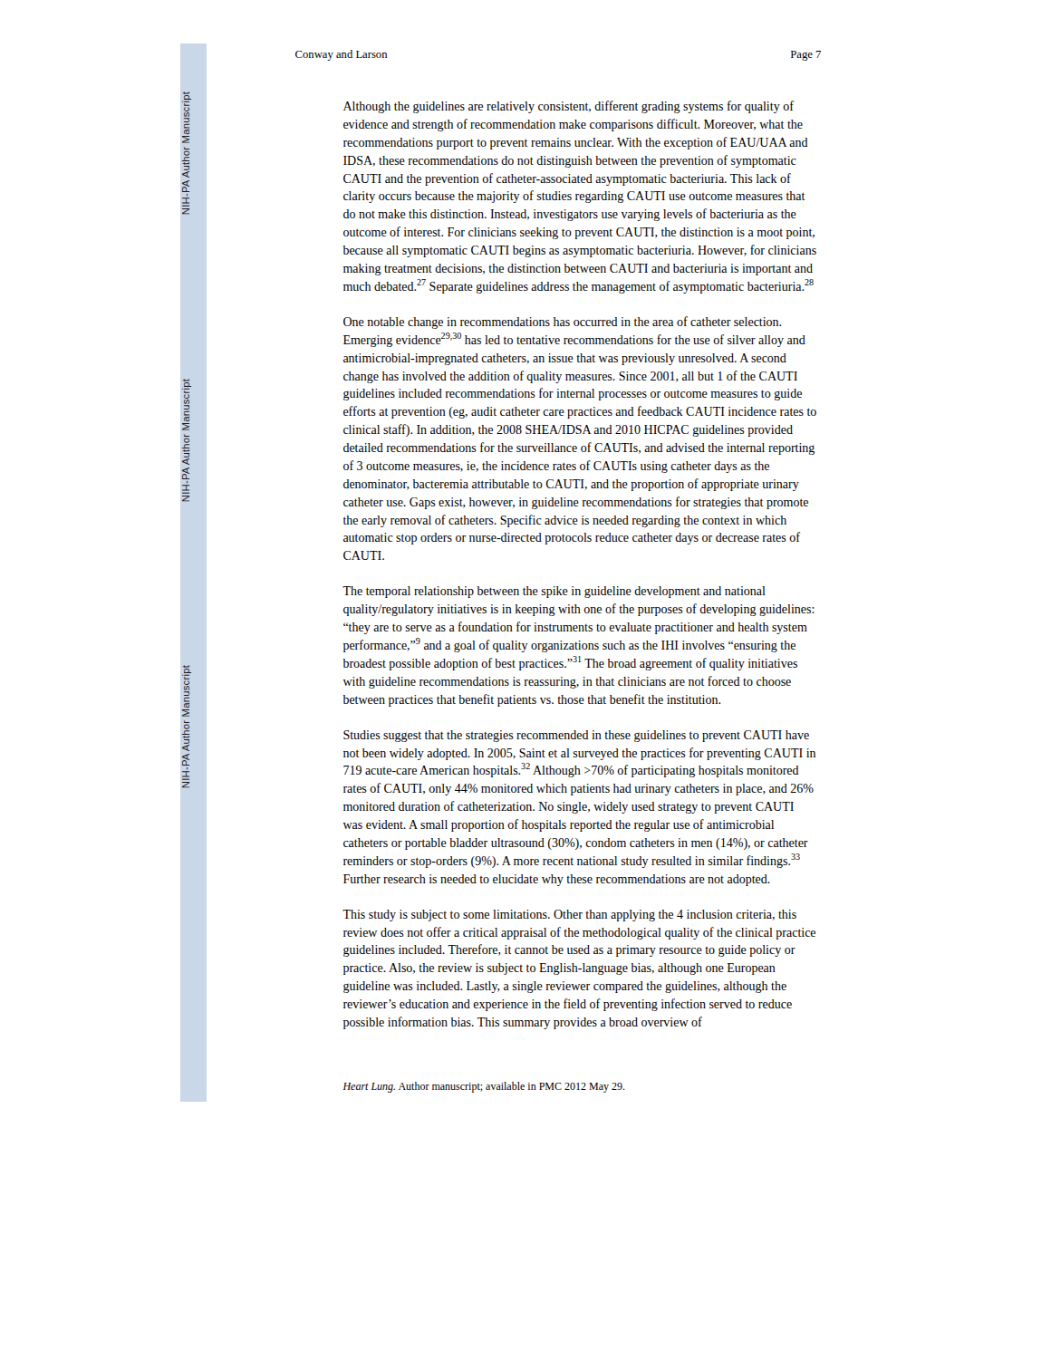NIH-PA Author Manuscript
NIH-PA Author Manuscript
NIH-PA Author Manuscript
Conway and Larson Page 7
Although the guidelines are relatively consistent, different grading systems for quality of evidence and strength of recommendation make comparisons difficult. Moreover, what the recommendations purport to prevent remains unclear. With the exception of EAU/UAA and IDSA, these recommendations do not distinguish between the prevention of symptomatic CAUTI and the prevention of catheter-associated asymptomatic bacteriuria. This lack of clarity occurs because the majority of studies regarding CAUTI use outcome measures that do not make this distinction. Instead, investigators use varying levels of bacteriuria as the outcome of interest. For clinicians seeking to prevent CAUTI, the distinction is a moot point, because all symptomatic CAUTI begins as asymptomatic bacteriuria. However, for clinicians making treatment decisions, the distinction between CAUTI and bacteriuria is important and much debated.27 Separate guidelines address the management of asymptomatic bacteriuria.28
One notable change in recommendations has occurred in the area of catheter selection. Emerging evidence29,30 has led to tentative recommendations for the use of silver alloy and antimicrobial-impregnated catheters, an issue that was previously unresolved. A second change has involved the addition of quality measures. Since 2001, all but 1 of the CAUTI guidelines included recommendations for internal processes or outcome measures to guide efforts at prevention (eg, audit catheter care practices and feedback CAUTI incidence rates to clinical staff). In addition, the 2008 SHEA/IDSA and 2010 HICPAC guidelines provided detailed recommendations for the surveillance of CAUTIs, and advised the internal reporting of 3 outcome measures, ie, the incidence rates of CAUTIs using catheter days as the denominator, bacteremia attributable to CAUTI, and the proportion of appropriate urinary catheter use. Gaps exist, however, in guideline recommendations for strategies that promote the early removal of catheters. Specific advice is needed regarding the context in which automatic stop orders or nurse-directed protocols reduce catheter days or decrease rates of CAUTI.
The temporal relationship between the spike in guideline development and national quality/regulatory initiatives is in keeping with one of the purposes of developing guidelines: “they are to serve as a foundation for instruments to evaluate practitioner and health system performance,”9 and a goal of quality organizations such as the IHI involves “ensuring the broadest possible adoption of best practices.”31 The broad agreement of quality initiatives with guideline recommendations is reassuring, in that clinicians are not forced to choose between practices that benefit patients vs. those that benefit the institution.
Studies suggest that the strategies recommended in these guidelines to prevent CAUTI have not been widely adopted. In 2005, Saint et al surveyed the practices for preventing CAUTI in 719 acute-care American hospitals.32 Although >70% of participating hospitals monitored rates of CAUTI, only 44% monitored which patients had urinary catheters in place, and 26% monitored duration of catheterization. No single, widely used strategy to prevent CAUTI was evident. A small proportion of hospitals reported the regular use of antimicrobial catheters or portable bladder ultrasound (30%), condom catheters in men (14%), or catheter reminders or stop-orders (9%). A more recent national study resulted in similar findings.33 Further research is needed to elucidate why these recommendations are not adopted.
This study is subject to some limitations. Other than applying the 4 inclusion criteria, this review does not offer a critical appraisal of the methodological quality of the clinical practice guidelines included. Therefore, it cannot be used as a primary resource to guide policy or practice. Also, the review is subject to English-language bias, although one European guideline was included. Lastly, a single reviewer compared the guidelines, although the reviewer’s education and experience in the field of preventing infection served to reduce possible information bias. This summary provides a broad overview of
Heart Lung. Author manuscript; available in PMC 2012 May 29.